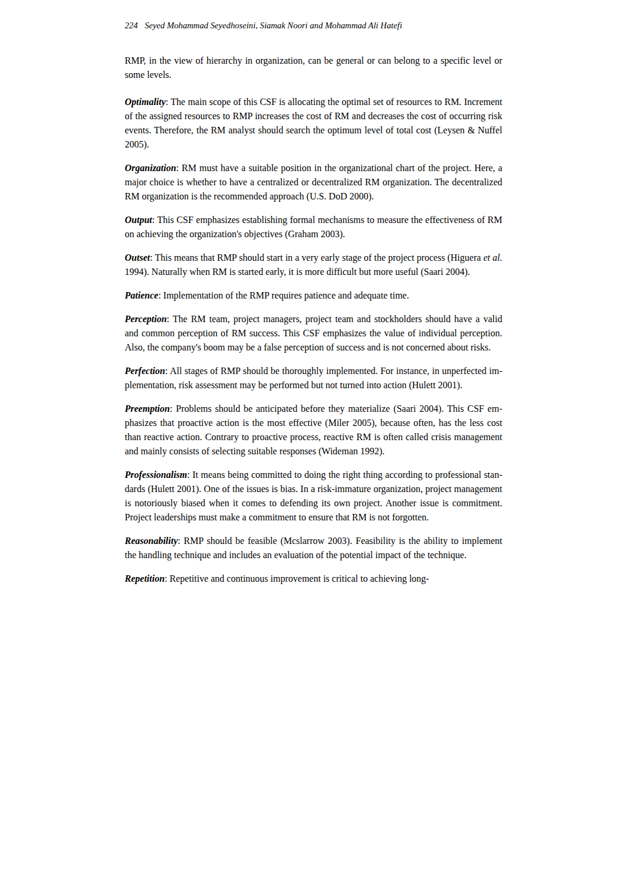224 Seyed Mohammad Seyedhoseini, Siamak Noori and Mohammad Ali Hatefi
RMP, in the view of hierarchy in organization, can be general or can belong to a specific level or some levels.
Optimality: The main scope of this CSF is allocating the optimal set of resources to RM. Increment of the assigned resources to RMP increases the cost of RM and decreases the cost of occurring risk events. Therefore, the RM analyst should search the optimum level of total cost (Leysen & Nuffel 2005).
Organization: RM must have a suitable position in the organizational chart of the project. Here, a major choice is whether to have a centralized or decentralized RM organization. The decentralized RM organization is the recommended approach (U.S. DoD 2000).
Output: This CSF emphasizes establishing formal mechanisms to measure the effectiveness of RM on achieving the organization's objectives (Graham 2003).
Outset: This means that RMP should start in a very early stage of the project process (Higuera et al. 1994). Naturally when RM is started early, it is more difficult but more useful (Saari 2004).
Patience: Implementation of the RMP requires patience and adequate time.
Perception: The RM team, project managers, project team and stockholders should have a valid and common perception of RM success. This CSF emphasizes the value of individual perception. Also, the company's boom may be a false perception of success and is not concerned about risks.
Perfection: All stages of RMP should be thoroughly implemented. For instance, in unperfected implementation, risk assessment may be performed but not turned into action (Hulett 2001).
Preemption: Problems should be anticipated before they materialize (Saari 2004). This CSF emphasizes that proactive action is the most effective (Miler 2005), because often, has the less cost than reactive action. Contrary to proactive process, reactive RM is often called crisis management and mainly consists of selecting suitable responses (Wideman 1992).
Professionalism: It means being committed to doing the right thing according to professional standards (Hulett 2001). One of the issues is bias. In a risk-immature organization, project management is notoriously biased when it comes to defending its own project. Another issue is commitment. Project leaderships must make a commitment to ensure that RM is not forgotten.
Reasonability: RMP should be feasible (Mcslarrow 2003). Feasibility is the ability to implement the handling technique and includes an evaluation of the potential impact of the technique.
Repetition: Repetitive and continuous improvement is critical to achieving long-